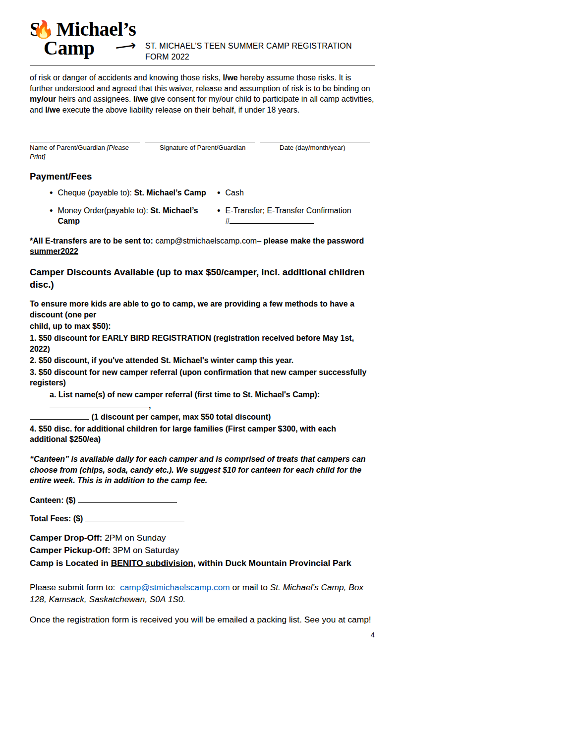🔥
St. Michael’s Camp
⟶
ST. MICHAEL’S TEEN SUMMER CAMP REGISTRATION FORM 2022
of risk or danger of accidents and knowing those risks, I/we hereby assume those risks. It is further understood and agreed that this waiver, release and assumption of risk is to be binding on my/our heirs and assignees. I/we give consent for my/our child to participate in all camp activities, and I/we execute the above liability release on their behalf, if under 18 years.
| Name of Parent/Guardian [Please Print] | Signature of Parent/Guardian | Date (day/month/year) |
Payment/Fees
• Cheque (payable to): St. Michael’s Camp
• Cash
• Money Order(payable to): St. Michael’s Camp
• E-Transfer; E-Transfer Confirmation
#
*All E-transfers are to be sent to: camp@stmichaelscamp.com– please make the password summer2022
Camper Discounts Available (up to max $50/camper, incl. additional children disc.)
To ensure more kids are able to go to camp, we are providing a few methods to have a discount (one per
child, up to max $50):
1. $50 discount for EARLY BIRD REGISTRATION (registration received before May 1st, 2022)
2. $50 discount, if you've attended St. Michael's winter camp this year.
3. $50 discount for new camper referral (upon confirmation that new camper successfully registers)
a. List name(s) of new camper referral (first time to St. Michael's Camp): ,
(1 discount per camper, max $50 total discount)
4. $50 disc. for additional children for large families (First camper $300, with each additional $250/ea)
“Canteen” is available daily for each camper and is comprised of treats that campers can choose from (chips, soda, candy etc.). We suggest $10 for canteen for each child for the entire week. This is in addition to the camp fee.
Canteen: ($)
Total Fees: ($)
Camper Drop-Off: 2PM on Sunday
Camper Pickup-Off: 3PM on Saturday
Camp is Located in BENITO subdivision, within Duck Mountain Provincial Park
Please submit form to: camp@stmichaelscamp.com or mail to St. Michael’s Camp, Box 128, Kamsack, Saskatchewan, S0A 1S0.
Once the registration form is received you will be emailed a packing list. See you at camp!
4